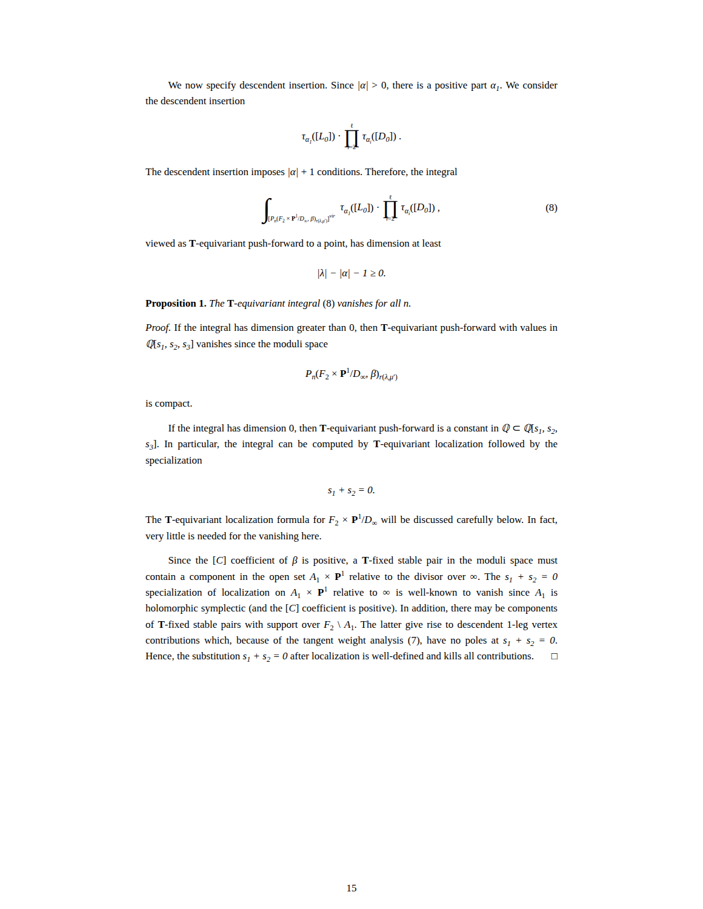We now specify descendent insertion. Since |α| > 0, there is a positive part α1. We consider the descendent insertion
τα1([L0]) · ℓ∏i=2 ταi([D0]) .
The descendent insertion imposes |α| + 1 conditions. Therefore, the integral
∫[Pn(F2 × P1/D∞, β)r(λ,μ′)]vir τα1([L0]) · ℓ∏i=2 ταi([D0]) ,
(8)
viewed as T-equivariant push-forward to a point, has dimension at least
|λ| − |α| − 1 ≥ 0.
Proposition 1. The T-equivariant integral (8) vanishes for all n.
Proof. If the integral has dimension greater than 0, then T-equivariant push-forward with values in ℚ[s1, s2, s3] vanishes since the moduli space
Pn(F2 × P1/D∞, β)r(λ,μ′)
is compact.
If the integral has dimension 0, then T-equivariant push-forward is a constant in ℚ ⊂ ℚ[s1, s2, s3]. In particular, the integral can be computed by T-equivariant localization followed by the specialization
s1 + s2 = 0.
The T-equivariant localization formula for F2 × P1/D∞ will be discussed carefully below. In fact, very little is needed for the vanishing here.
Since the [C] coefficient of β is positive, a T-fixed stable pair in the moduli space must contain a component in the open set A1 × P1 relative to the divisor over ∞. The s1 + s2 = 0 specialization of localization on A1 × P1 relative to ∞ is well-known to vanish since A1 is holomorphic symplectic (and the [C] coefficient is positive). In addition, there may be components of T-fixed stable pairs with support over F2 \ A1. The latter give rise to descendent 1-leg vertex contributions which, because of the tangent weight analysis (7), have no poles at s1 + s2 = 0. Hence, the substitution s1 + s2 = 0 after localization is well-defined and kills all contributions.□
15